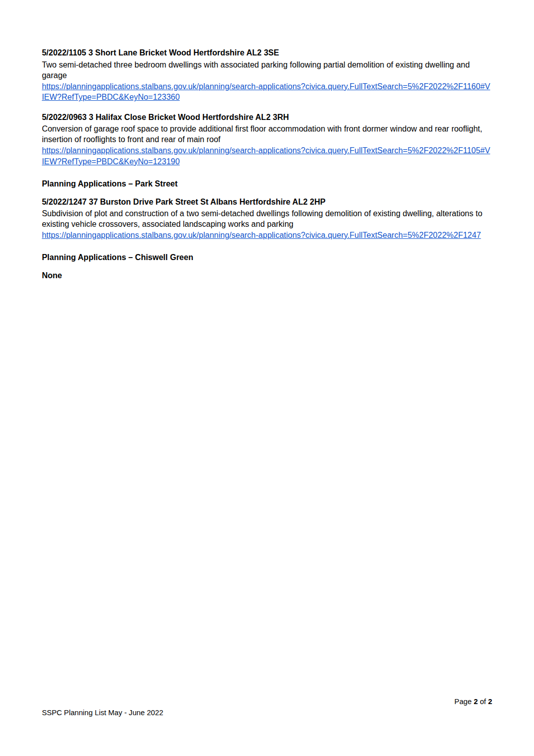5/2022/1105 3 Short Lane Bricket Wood Hertfordshire AL2 3SE
Two semi-detached three bedroom dwellings with associated parking following partial demolition of existing dwelling and garage
https://planningapplications.stalbans.gov.uk/planning/search-applications?civica.query.FullTextSearch=5%2F2022%2F1160#VIEW?RefType=PBDC&KeyNo=123360
5/2022/0963 3 Halifax Close Bricket Wood Hertfordshire AL2 3RH
Conversion of garage roof space to provide additional first floor accommodation with front dormer window and rear rooflight, insertion of rooflights to front and rear of main roof
https://planningapplications.stalbans.gov.uk/planning/search-applications?civica.query.FullTextSearch=5%2F2022%2F1105#VIEW?RefType=PBDC&KeyNo=123190
Planning Applications – Park Street
5/2022/1247 37 Burston Drive Park Street St Albans Hertfordshire AL2 2HP
Subdivision of plot and construction of a two semi-detached dwellings following demolition of existing dwelling, alterations to existing vehicle crossovers, associated landscaping works and parking
https://planningapplications.stalbans.gov.uk/planning/search-applications?civica.query.FullTextSearch=5%2F2022%2F1247
Planning Applications – Chiswell Green
None
Page 2 of 2
SSPC Planning List May - June 2022